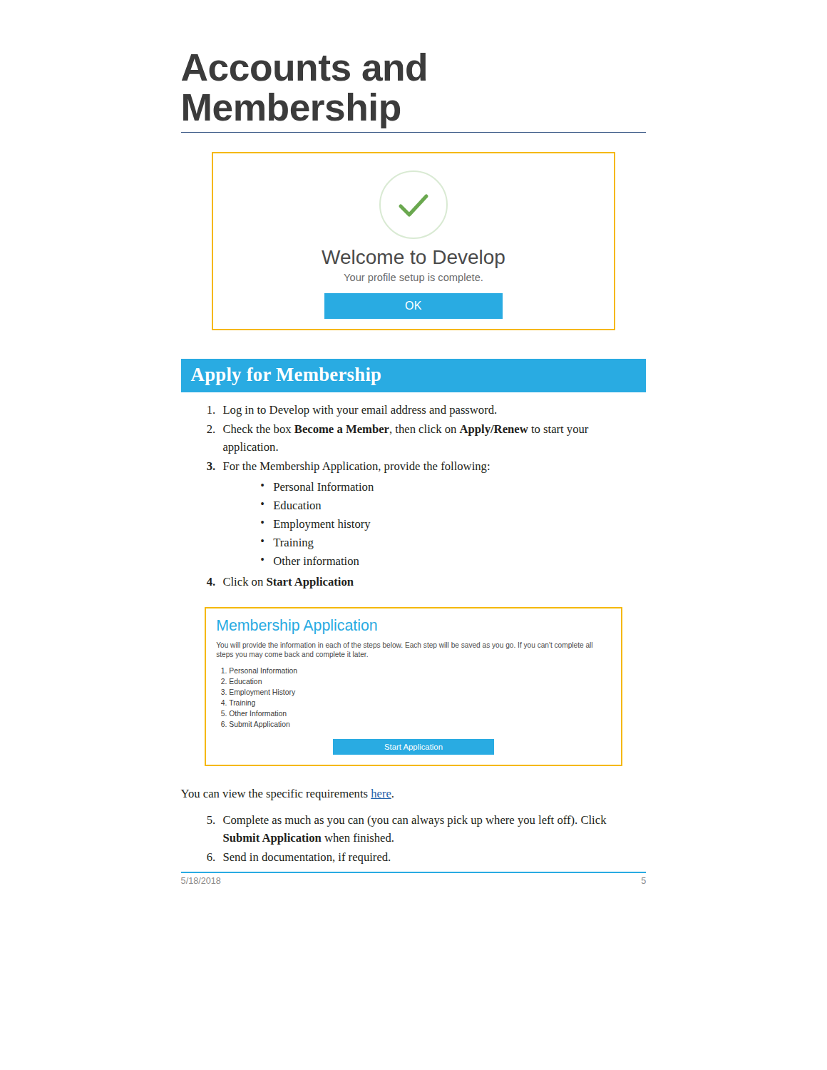Accounts and Membership
Welcome to Develop
Your profile setup is complete.
OK
Apply for Membership
Log in to Develop with your email address and password.
Check the box Become a Member, then click on Apply/Renew to start your application.
For the Membership Application, provide the following:
Personal Information
Education
Employment history
Training
Other information
Click on Start Application
Membership Application
You will provide the information in each of the steps below. Each step will be saved as you go. If you can't complete all steps you may come back and complete it later.
Personal Information
Education
Employment History
Training
Other Information
Submit Application
Start Application
You can view the specific requirements here.
Complete as much as you can (you can always pick up where you left off). Click Submit Application when finished.
Send in documentation, if required.
5/18/2018 5